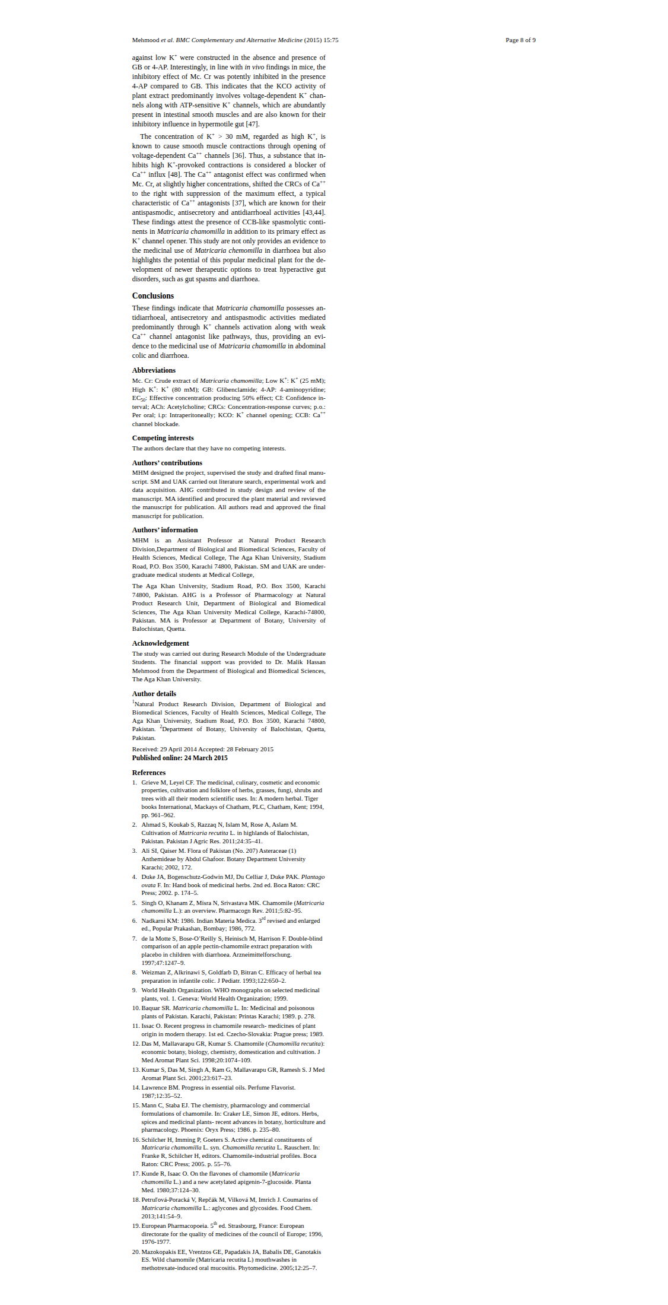Mehmood et al. BMC Complementary and Alternative Medicine (2015) 15:75
Page 8 of 9
against low K+ were constructed in the absence and presence of GB or 4-AP. Interestingly, in line with in vivo findings in mice, the inhibitory effect of Mc. Cr was potently inhibited in the presence 4-AP compared to GB. This indicates that the KCO activity of plant extract predominantly involves voltage-dependent K+ channels along with ATP-sensitive K+ channels, which are abundantly present in intestinal smooth muscles and are also known for their inhibitory influence in hypermotile gut [47].
The concentration of K+ > 30 mM, regarded as high K+, is known to cause smooth muscle contractions through opening of voltage-dependent Ca++ channels [36]. Thus, a substance that inhibits high K+-provoked contractions is considered a blocker of Ca++ influx [48]. The Ca++ antagonist effect was confirmed when Mc. Cr, at slightly higher concentrations, shifted the CRCs of Ca++ to the right with suppression of the maximum effect, a typical characteristic of Ca++ antagonists [37], which are known for their antispasmodic, antisecretory and antidiarrhoeal activities [43,44]. These findings attest the presence of CCB-like spasmolytic continents in Matricaria chamomilla in addition to its primary effect as K+ channel opener. This study are not only provides an evidence to the medicinal use of Matricaria chemomilla in diarrhoea but also highlights the potential of this popular medicinal plant for the development of newer therapeutic options to treat hyperactive gut disorders, such as gut spasms and diarrhoea.
Conclusions
These findings indicate that Matricaria chamomilla possesses antidiarrhoeal, antisecretory and antispasmodic activities mediated predominantly through K+ channels activation along with weak Ca++ channel antagonist like pathways, thus, providing an evidence to the medicinal use of Matricaria chamomilla in abdominal colic and diarrhoea.
Abbreviations
Mc. Cr: Crude extract of Matricaria chamomilla; Low K+: K+ (25 mM); High K+: K+ (80 mM); GB: Glibenclamide; 4-AP: 4-aminopyridine; EC50: Effective concentration producing 50% effect; CI: Confidence interval; ACh: Acetylcholine; CRCs: Concentration-response curves; p.o.: Per oral; i.p: Intraperitoneally; KCO: K+ channel opening; CCB: Ca++ channel blockade.
Competing interests
The authors declare that they have no competing interests.
Authors’ contributions
MHM designed the project, supervised the study and drafted final manuscript. SM and UAK carried out literature search, experimental work and data acquisition. AHG contributed in study design and review of the manuscript. MA identified and procured the plant material and reviewed the manuscript for publication. All authors read and approved the final manuscript for publication.
Authors’ information
MHM is an Assistant Professor at Natural Product Research Division,Department of Biological and Biomedical Sciences, Faculty of Health Sciences, Medical College, The Aga Khan University, Stadium Road, P.O. Box 3500, Karachi 74800, Pakistan. SM and UAK are undergraduate medical students at Medical College,
The Aga Khan University, Stadium Road, P.O. Box 3500, Karachi 74800, Pakistan. AHG is a Professor of Pharmacology at Natural Product Research Unit, Department of Biological and Biomedical Sciences, The Aga Khan University Medical College, Karachi-74800, Pakistan. MA is Professor at Department of Botany, University of Balochistan, Quetta.
Acknowledgement
The study was carried out during Research Module of the Undergraduate Students. The financial support was provided to Dr. Malik Hassan Mehmood from the Department of Biological and Biomedical Sciences, The Aga Khan University.
Author details
1Natural Product Research Division, Department of Biological and Biomedical Sciences, Faculty of Health Sciences, Medical College, The Aga Khan University, Stadium Road, P.O. Box 3500, Karachi 74800, Pakistan. 2Department of Botany, University of Balochistan, Quetta, Pakistan.
Received: 29 April 2014 Accepted: 28 February 2015
Published online: 24 March 2015
References
Grieve M, Leyel CF. The medicinal, culinary, cosmetic and economic properties, cultivation and folklore of herbs, grasses, fungi, shrubs and trees with all their modern scientific uses. In: A modern herbal. Tiger books International, Mackays of Chatham, PLC, Chatham, Kent; 1994, pp. 961–962.
Ahmad S, Koukab S, Razzaq N, Islam M, Rose A, Aslam M. Cultivation of Matricaria recutita L. in highlands of Balochistan, Pakistan. Pakistan J Agric Res. 2011;24:35–41.
Ali SI, Qaiser M. Flora of Pakistan (No. 207) Asteraceae (1) Anthemideae by Abdul Ghafoor. Botany Department University Karachi; 2002, 172.
Duke JA, Bogenschutz-Godwin MJ, Du Celliar J, Duke PAK. Plantago ovata F. In: Hand book of medicinal herbs. 2nd ed. Boca Raton: CRC Press; 2002. p. 174–5.
Singh O, Khanam Z, Misra N, Srivastava MK. Chamomile (Matricaria chamomilla L.): an overview. Pharmacogn Rev. 2011;5:82–95.
Nadkarni KM: 1986. Indian Materia Medica. 3rd revised and enlarged ed., Popular Prakashan, Bombay; 1986, 772.
de la Motte S, Bose-O’Reilly S, Heinisch M, Harrison F. Double-blind comparison of an apple pectin-chamomile extract preparation with placebo in children with diarrhoea. Arzneimittelforschung. 1997;47:1247–9.
Weizman Z, Alkrinawi S, Goldfarb D, Bitran C. Efficacy of herbal tea preparation in infantile colic. J Pediatr. 1993;122:650–2.
World Health Organization. WHO monographs on selected medicinal plants, vol. 1. Geneva: World Health Organization; 1999.
Baquar SR. Matricaria chamomilla L. In: Medicinal and poisonous plants of Pakistan. Karachi, Pakistan: Printas Karachi; 1989. p. 278.
Issac O. Recent progress in chamomile research- medicines of plant origin in modern therapy. 1st ed. Czecho-Slovakia: Prague press; 1989.
Das M, Mallavarapu GR, Kumar S. Chamomile (Chamomilla recutita): economic botany, biology, chemistry, domestication and cultivation. J Med Aromat Plant Sci. 1998;20:1074–109.
Kumar S, Das M, Singh A, Ram G, Mallavarapu GR, Ramesh S. J Med Aromat Plant Sci. 2001;23:617–23.
Lawrence BM. Progress in essential oils. Perfume Flavorist. 1987;12:35–52.
Mann C, Staba EJ. The chemistry, pharmacology and commercial formulations of chamomile. In: Craker LE, Simon JE, editors. Herbs, spices and medicinal plants- recent advances in botany, horticulture and pharmacology. Phoenix: Oryx Press; 1986. p. 235–80.
Schilcher H, Imming P, Goeters S. Active chemical constituents of Matricaria chamomilla L. syn. Chamomilla recutita L. Rauschert. In: Franke R, Schilcher H, editors. Chamomile-industrial profiles. Boca Raton: CRC Press; 2005. p. 55–76.
Kunde R, Isaac O. On the flavones of chamomile (Matricaria chamomilla L.) and a new acetylated apigenin-7-glucoside. Planta Med. 1980;37:124–30.
Petruľová-Poracká V, Repčák M, Vilková M, Imrich J. Coumarins of Matricaria chamomilla L.: aglycones and glycosides. Food Chem. 2013;141:54–9.
European Pharmacopoeia. 5th ed. Strasbourg, France: European directorate for the quality of medicines of the council of Europe; 1996, 1976-1977.
Mazokopakis EE, Vrentzos GE, Papadakis JA, Babalis DE, Ganotakis ES. Wild chamomile (Matricaria recutita L) mouthwashes in methotrexate-induced oral mucositis. Phytomedicine. 2005;12:25–7.